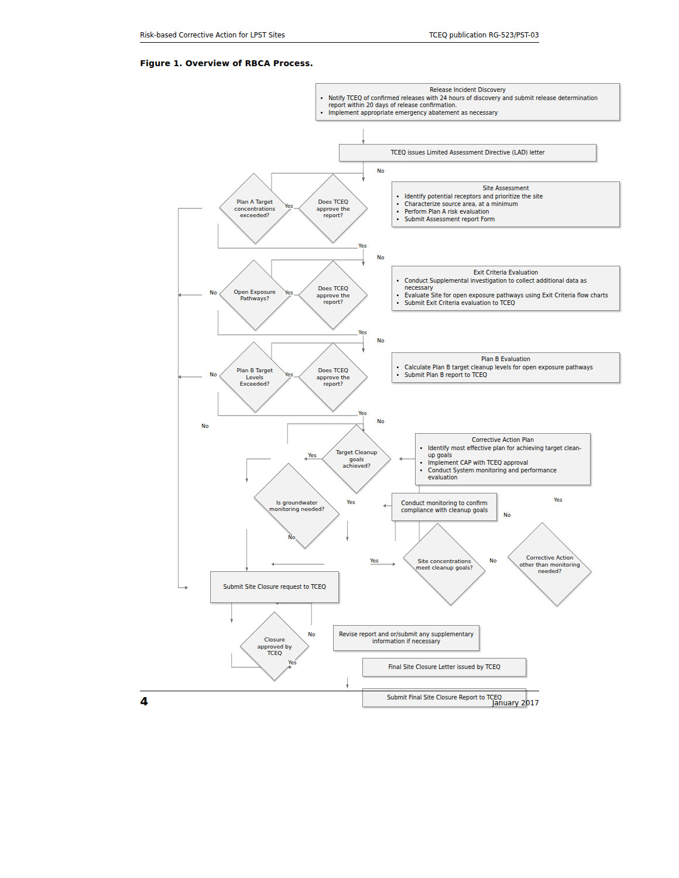Risk-based Corrective Action for LPST Sites
TCEQ publication RG-523/PST-03
Figure 1. Overview of RBCA Process.
Release Incident Discovery
Notify TCEQ of confirmed releases with 24 hours of discovery and submit release determination report within 20 days of release confirmation.
Implement appropriate emergency abatement as necessary
TCEQ issues Limited Assessment Directive (LAD) letter
Site Assessment
Identify potential receptors and prioritize the site
Characterize source area, at a minimum
Perform Plan A risk evaluation
Submit Assessment report Form
Does TCEQ approve the report?
Plan A Target concentrations exceeded?
Exit Criteria Evaluation
Conduct Supplemental investigation to collect additional data as necessary
Evaluate Site for open exposure pathways using Exit Criteria flow charts
Submit Exit Criteria evaluation to TCEQ
Does TCEQ approve the report?
Open Exposure Pathways?
Plan B Evaluation
Calculate Plan B target cleanup levels for open exposure pathways
Submit Plan B report to TCEQ
Does TCEQ approve the report?
Plan B Target Levels Exceeded?
Corrective Action Plan
Identify most effective plan for achieving target clean-up goals
Implement CAP with TCEQ approval
Conduct System monitoring and performance evaluation
Target Cleanup goals achieved?
Is groundwater monitoring needed?
Conduct monitoring to confirm compliance with cleanup goals
Site concentrations meet cleanup goals?
Corrective Action other than monitoring needed?
Submit Site Closure request to TCEQ
Closure approved by TCEQ
Revise report and or/submit any supplementary information if necessary
Final Site Closure Letter issued by TCEQ
Submit Final Site Closure Report to TCEQ
No Yes Yes No Yes No Yes No Yes No No Yes No Yes Yes No Yes No Yes No No Yes
4
January 2017